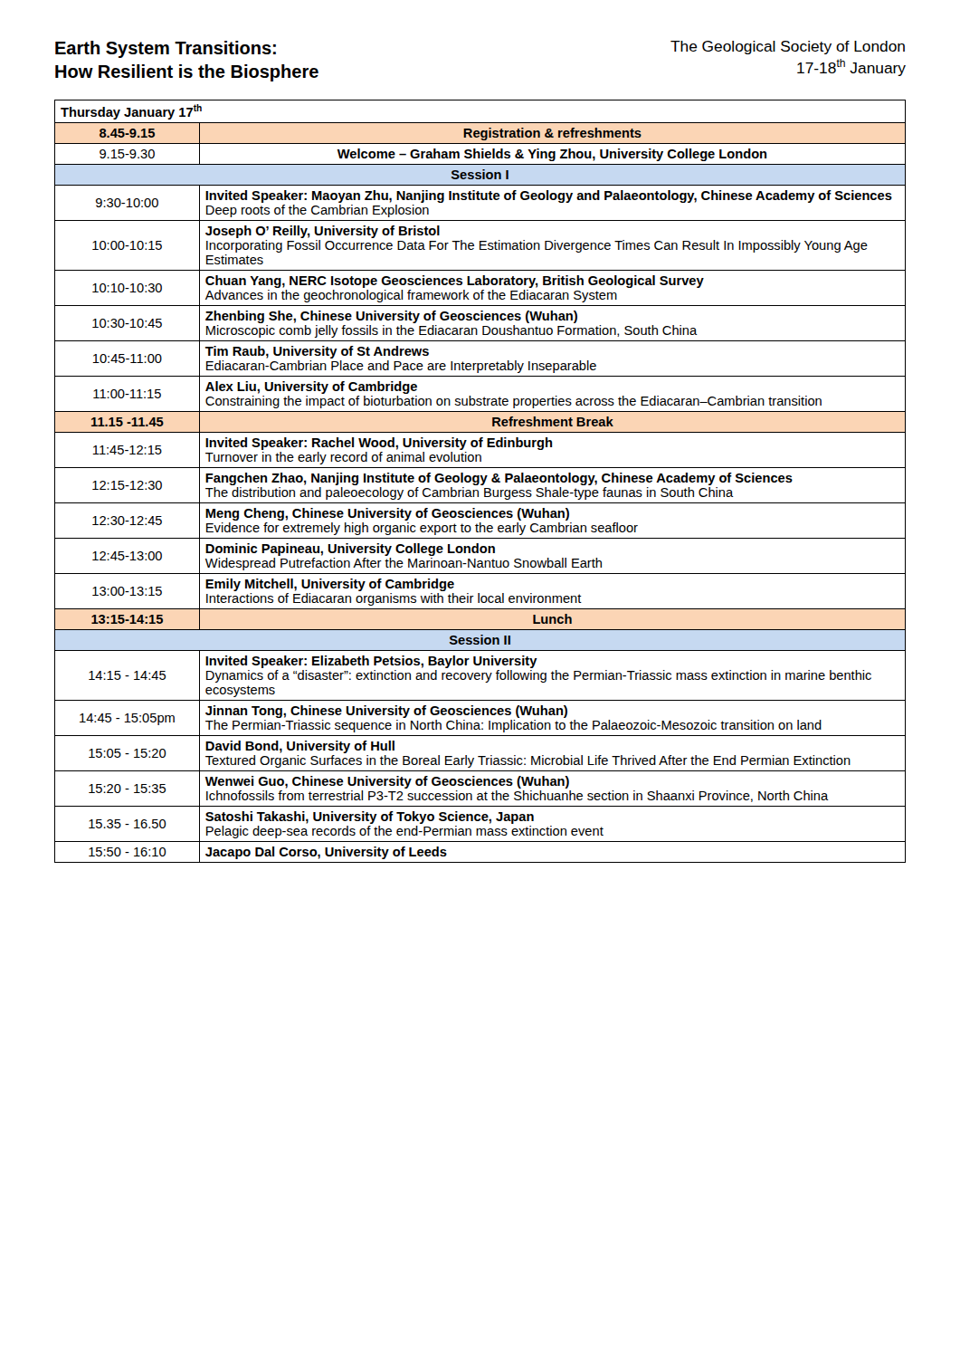Earth System Transitions:
How Resilient is the Biosphere
The Geological Society of London
17-18th January
| Thursday January 17 th |
| 8.45-9.15 | Registration & refreshments |
| 9.15-9.30 | Welcome – Graham Shields & Ying Zhou, University College London |
| Session I |
| 9:30-10:00 | Invited Speaker: Maoyan Zhu, Nanjing Institute of Geology and Palaeontology, Chinese Academy of Sciences Deep roots of the Cambrian Explosion |
| 10:00-10:15 | Joseph O’ Reilly, University of Bristol Incorporating Fossil Occurrence Data For The Estimation Divergence Times Can Result In Impossibly Young Age Estimates |
| 10:10-10:30 | Chuan Yang, NERC Isotope Geosciences Laboratory, British Geological Survey Advances in the geochronological framework of the Ediacaran System |
| 10:30-10:45 | Zhenbing She, Chinese University of Geosciences (Wuhan) Microscopic comb jelly fossils in the Ediacaran Doushantuo Formation, South China |
| 10:45-11:00 | Tim Raub, University of St Andrews Ediacaran-Cambrian Place and Pace are Interpretably Inseparable |
| 11:00-11:15 | Alex Liu, University of Cambridge Constraining the impact of bioturbation on substrate properties across the Ediacaran–Cambrian transition |
| 11.15 -11.45 | Refreshment Break |
| 11:45-12:15 | Invited Speaker: Rachel Wood, University of Edinburgh Turnover in the early record of animal evolution |
| 12:15-12:30 | Fangchen Zhao, Nanjing Institute of Geology & Palaeontology, Chinese Academy of Sciences The distribution and paleoecology of Cambrian Burgess Shale-type faunas in South China |
| 12:30-12:45 | Meng Cheng, Chinese University of Geosciences (Wuhan) Evidence for extremely high organic export to the early Cambrian seafloor |
| 12:45-13:00 | Dominic Papineau, University College London Widespread Putrefaction After the Marinoan-Nantuo Snowball Earth |
| 13:00-13:15 | Emily Mitchell, University of Cambridge Interactions of Ediacaran organisms with their local environment |
| 13:15-14:15 | Lunch |
| Session II |
| 14:15 - 14:45 | Invited Speaker: Elizabeth Petsios, Baylor University Dynamics of a “disaster”: extinction and recovery following the Permian-Triassic mass extinction in marine benthic ecosystems |
| 14:45 - 15:05pm | Jinnan Tong, Chinese University of Geosciences (Wuhan) The Permian-Triassic sequence in North China: Implication to the Palaeozoic-Mesozoic transition on land |
| 15:05 - 15:20 | David Bond, University of Hull Textured Organic Surfaces in the Boreal Early Triassic: Microbial Life Thrived After the End Permian Extinction |
| 15:20 - 15:35 | Wenwei Guo, Chinese University of Geosciences (Wuhan) Ichnofossils from terrestrial P3-T2 succession at the Shichuanhe section in Shaanxi Province, North China |
| 15.35 - 16.50 | Satoshi Takashi, University of Tokyo Science, Japan Pelagic deep-sea records of the end-Permian mass extinction event |
| 15:50 - 16:10 | Jacapo Dal Corso, University of Leeds |